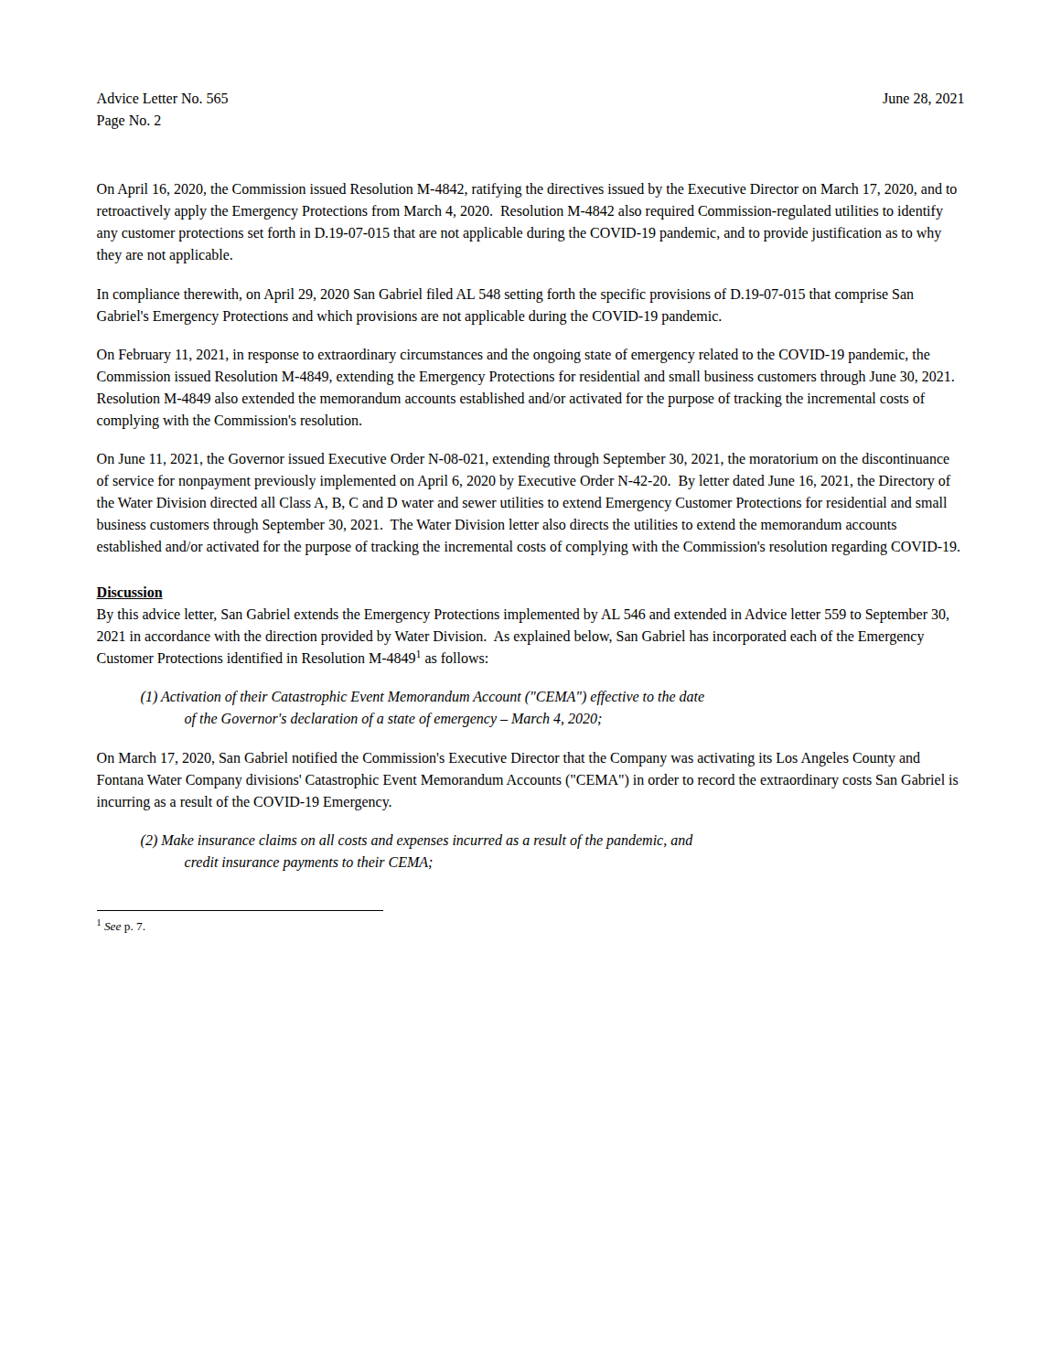Advice Letter No. 565
Page No. 2
June 28, 2021
On April 16, 2020, the Commission issued Resolution M-4842, ratifying the directives issued by the Executive Director on March 17, 2020, and to retroactively apply the Emergency Protections from March 4, 2020. Resolution M-4842 also required Commission-regulated utilities to identify any customer protections set forth in D.19-07-015 that are not applicable during the COVID-19 pandemic, and to provide justification as to why they are not applicable.
In compliance therewith, on April 29, 2020 San Gabriel filed AL 548 setting forth the specific provisions of D.19-07-015 that comprise San Gabriel's Emergency Protections and which provisions are not applicable during the COVID-19 pandemic.
On February 11, 2021, in response to extraordinary circumstances and the ongoing state of emergency related to the COVID-19 pandemic, the Commission issued Resolution M-4849, extending the Emergency Protections for residential and small business customers through June 30, 2021. Resolution M-4849 also extended the memorandum accounts established and/or activated for the purpose of tracking the incremental costs of complying with the Commission's resolution.
On June 11, 2021, the Governor issued Executive Order N-08-021, extending through September 30, 2021, the moratorium on the discontinuance of service for nonpayment previously implemented on April 6, 2020 by Executive Order N-42-20. By letter dated June 16, 2021, the Directory of the Water Division directed all Class A, B, C and D water and sewer utilities to extend Emergency Customer Protections for residential and small business customers through September 30, 2021. The Water Division letter also directs the utilities to extend the memorandum accounts established and/or activated for the purpose of tracking the incremental costs of complying with the Commission's resolution regarding COVID-19.
Discussion
By this advice letter, San Gabriel extends the Emergency Protections implemented by AL 546 and extended in Advice letter 559 to September 30, 2021 in accordance with the direction provided by Water Division. As explained below, San Gabriel has incorporated each of the Emergency Customer Protections identified in Resolution M-48491 as follows:
(1) Activation of their Catastrophic Event Memorandum Account ("CEMA") effective to the date of the Governor's declaration of a state of emergency – March 4, 2020;
On March 17, 2020, San Gabriel notified the Commission's Executive Director that the Company was activating its Los Angeles County and Fontana Water Company divisions' Catastrophic Event Memorandum Accounts ("CEMA") in order to record the extraordinary costs San Gabriel is incurring as a result of the COVID-19 Emergency.
(2) Make insurance claims on all costs and expenses incurred as a result of the pandemic, and credit insurance payments to their CEMA;
1 See p. 7.